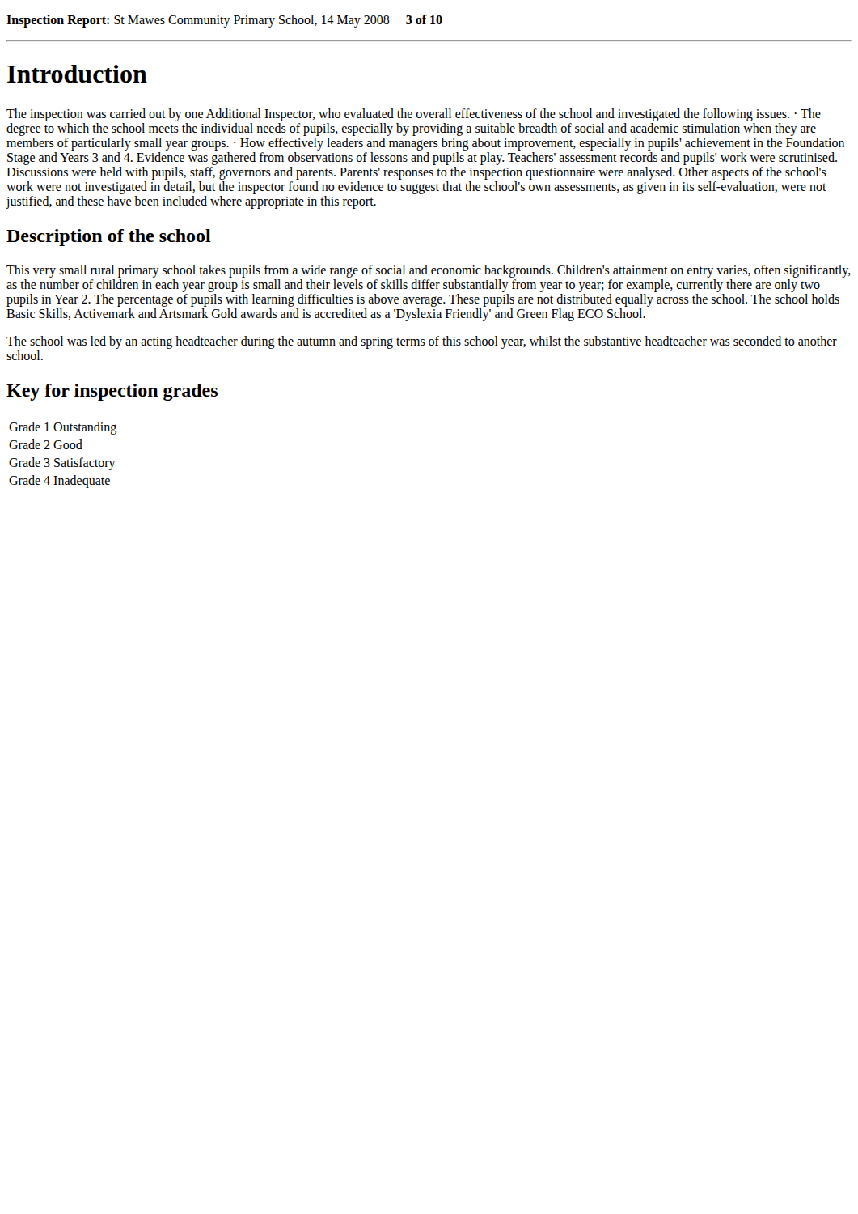Inspection Report: St Mawes Community Primary School, 14 May 2008 3 of 10
Introduction
The inspection was carried out by one Additional Inspector, who evaluated the overall effectiveness of the school and investigated the following issues. · The degree to which the school meets the individual needs of pupils, especially by providing a suitable breadth of social and academic stimulation when they are members of particularly small year groups. · How effectively leaders and managers bring about improvement, especially in pupils' achievement in the Foundation Stage and Years 3 and 4. Evidence was gathered from observations of lessons and pupils at play. Teachers' assessment records and pupils' work were scrutinised. Discussions were held with pupils, staff, governors and parents. Parents' responses to the inspection questionnaire were analysed. Other aspects of the school's work were not investigated in detail, but the inspector found no evidence to suggest that the school's own assessments, as given in its self-evaluation, were not justified, and these have been included where appropriate in this report.
Description of the school
This very small rural primary school takes pupils from a wide range of social and economic backgrounds. Children's attainment on entry varies, often significantly, as the number of children in each year group is small and their levels of skills differ substantially from year to year; for example, currently there are only two pupils in Year 2. The percentage of pupils with learning difficulties is above average. These pupils are not distributed equally across the school. The school holds Basic Skills, Activemark and Artsmark Gold awards and is accredited as a 'Dyslexia Friendly' and Green Flag ECO School.
The school was led by an acting headteacher during the autumn and spring terms of this school year, whilst the substantive headteacher was seconded to another school.
Key for inspection grades
| Grade 1 | Outstanding |
| Grade 2 | Good |
| Grade 3 | Satisfactory |
| Grade 4 | Inadequate |